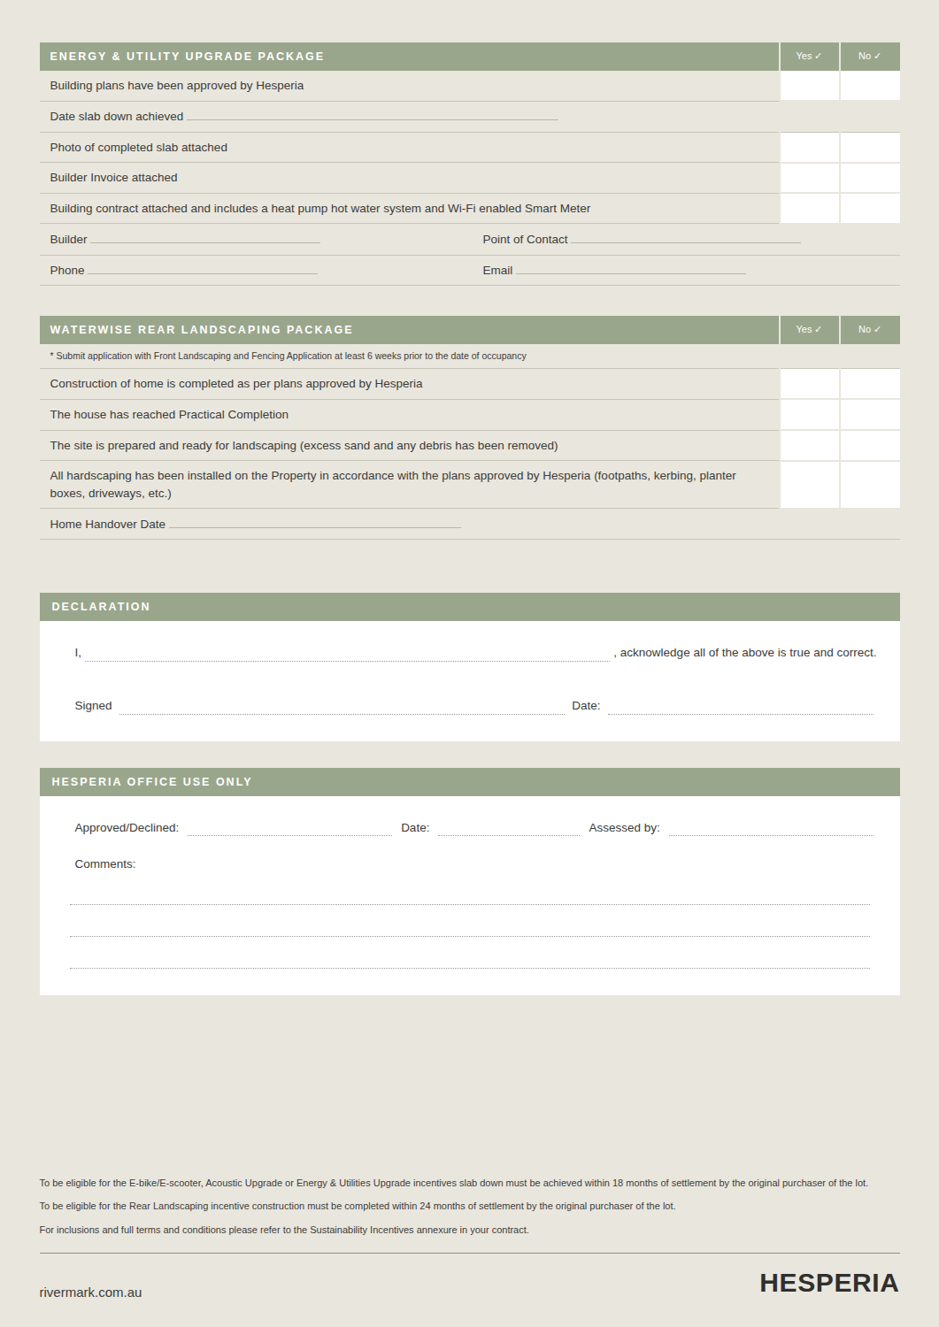| Energy & Utility Upgrade Package | Yes ✓ | No ✓ |
| --- | --- | --- |
| Building plans have been approved by Hesperia | | |
| Date slab down achieved |
| Photo of completed slab attached | | |
| Builder Invoice attached | | |
| Building contract attached and includes a heat pump hot water system and Wi-Fi enabled Smart Meter | | |
| Builder Point of Contact |
| Phone Email |
| Waterwise Rear Landscaping Package | Yes ✓ | No ✓ |
| --- | --- | --- |
| * Submit application with Front Landscaping and Fencing Application at least 6 weeks prior to the date of occupancy |
| Construction of home is completed as per plans approved by Hesperia | | |
| The house has reached Practical Completion | | |
| The site is prepared and ready for landscaping (excess sand and any debris has been removed) | | |
| All hardscaping has been installed on the Property in accordance with the plans approved by Hesperia (footpaths, kerbing, planter boxes, driveways, etc.) | | |
| Home Handover Date |
Declaration
I, , acknowledge all of the above is true and correct.
Signed Date:
Hesperia Office Use Only
Approved/Declined: Date: Assessed by:
Comments:
To be eligible for the E-bike/E-scooter, Acoustic Upgrade or Energy & Utilities Upgrade incentives slab down must be achieved within 18 months of settlement by the original purchaser of the lot.
To be eligible for the Rear Landscaping incentive construction must be completed within 24 months of settlement by the original purchaser of the lot.
For inclusions and full terms and conditions please refer to the Sustainability Incentives annexure in your contract.
rivermark.com.au
HESPERIA